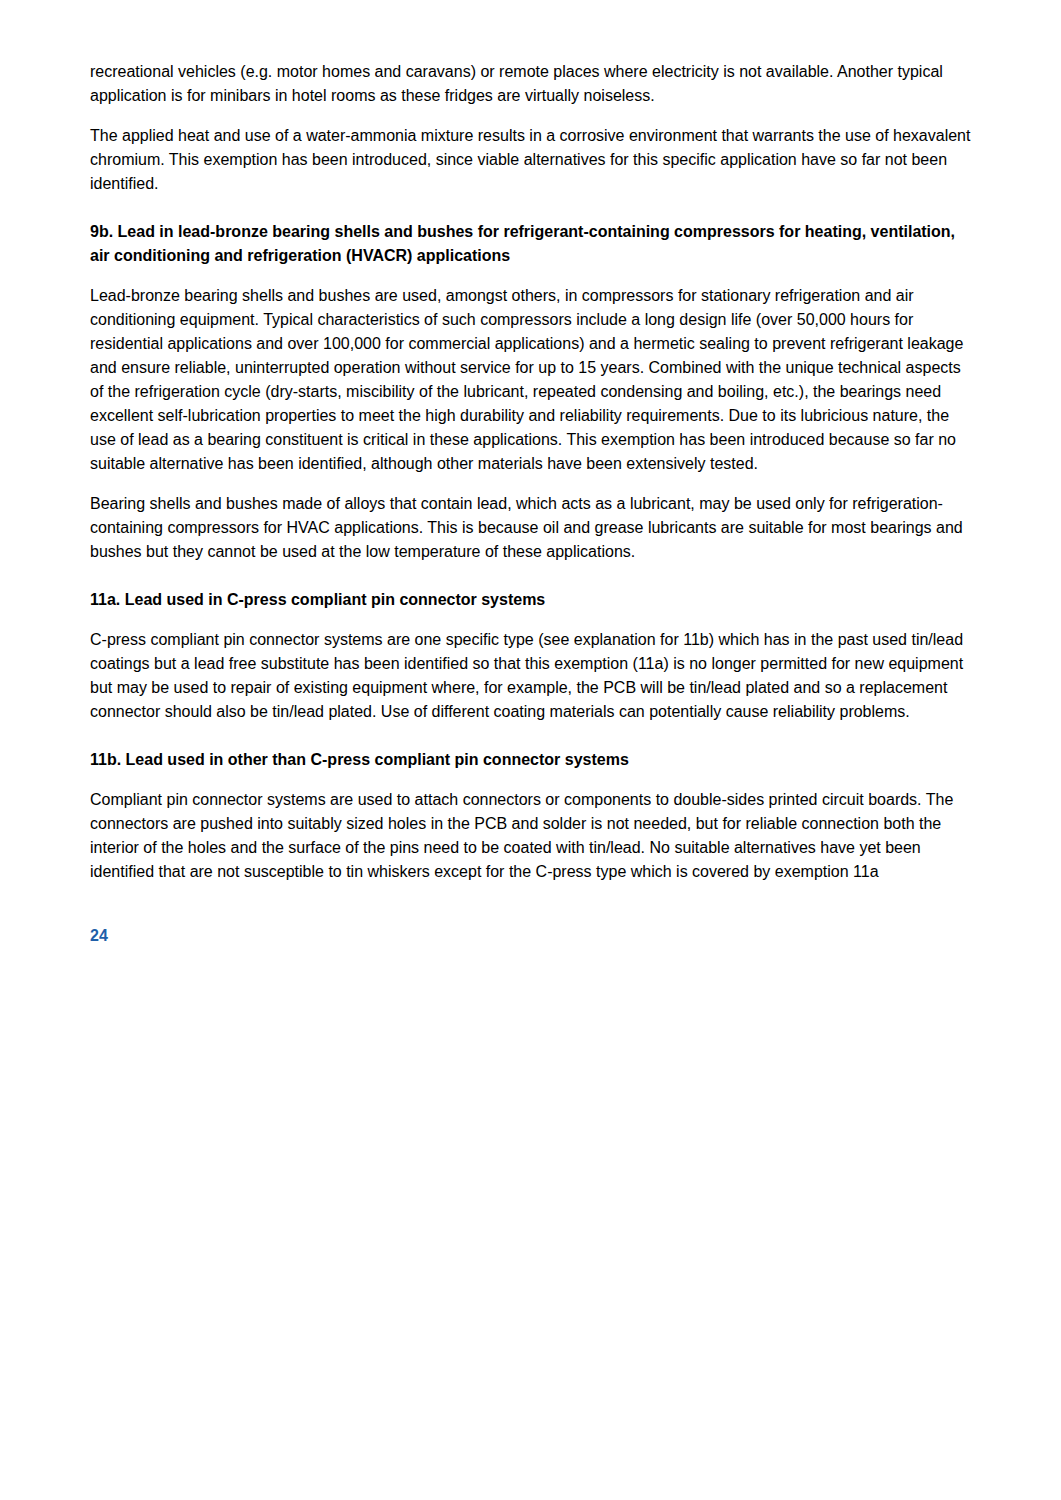recreational vehicles (e.g. motor homes and caravans) or remote places where electricity is not available. Another typical application is for minibars in hotel rooms as these fridges are virtually noiseless.
The applied heat and use of a water-ammonia mixture results in a corrosive environment that warrants the use of hexavalent chromium. This exemption has been introduced, since viable alternatives for this specific application have so far not been identified.
9b. Lead in lead-bronze bearing shells and bushes for refrigerant-containing compressors for heating, ventilation, air conditioning and refrigeration (HVACR) applications
Lead-bronze bearing shells and bushes are used, amongst others, in compressors for stationary refrigeration and air conditioning equipment. Typical characteristics of such compressors include a long design life (over 50,000 hours for residential applications and over 100,000 for commercial applications) and a hermetic sealing to prevent refrigerant leakage and ensure reliable, uninterrupted operation without service for up to 15 years. Combined with the unique technical aspects of the refrigeration cycle (dry-starts, miscibility of the lubricant, repeated condensing and boiling, etc.), the bearings need excellent self-lubrication properties to meet the high durability and reliability requirements. Due to its lubricious nature, the use of lead as a bearing constituent is critical in these applications. This exemption has been introduced because so far no suitable alternative has been identified, although other materials have been extensively tested.
Bearing shells and bushes made of alloys that contain lead, which acts as a lubricant, may be used only for refrigeration-containing compressors for HVAC applications. This is because oil and grease lubricants are suitable for most bearings and bushes but they cannot be used at the low temperature of these applications.
11a. Lead used in C-press compliant pin connector systems
C-press compliant pin connector systems are one specific type (see explanation for 11b) which has in the past used tin/lead coatings but a lead free substitute has been identified so that this exemption (11a) is no longer permitted for new equipment but may be used to repair of existing equipment where, for example, the PCB will be tin/lead plated and so a replacement connector should also be tin/lead plated. Use of different coating materials can potentially cause reliability problems.
11b. Lead used in other than C-press compliant pin connector systems
Compliant pin connector systems are used to attach connectors or components to double-sides printed circuit boards. The connectors are pushed into suitably sized holes in the PCB and solder is not needed, but for reliable connection both the interior of the holes and the surface of the pins need to be coated with tin/lead. No suitable alternatives have yet been identified that are not susceptible to tin whiskers except for the C-press type which is covered by exemption 11a
24